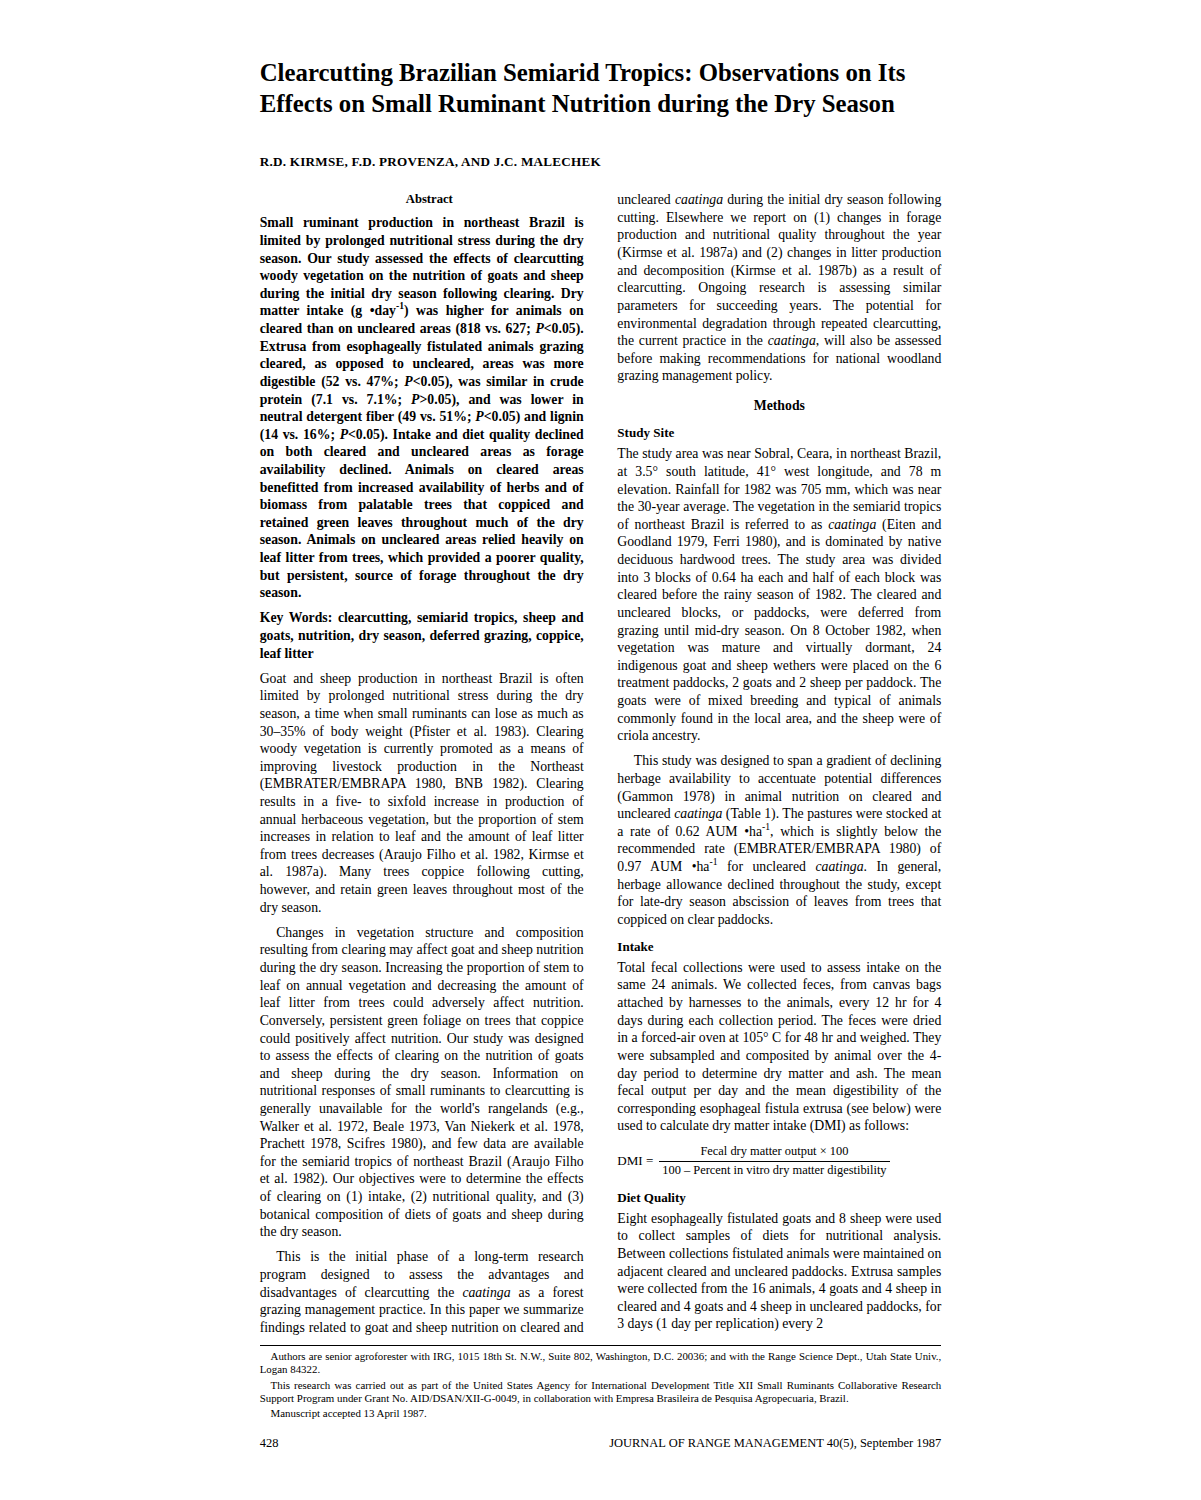Clearcutting Brazilian Semiarid Tropics: Observations on Its Effects on Small Ruminant Nutrition during the Dry Season
R.D. KIRMSE, F.D. PROVENZA, AND J.C. MALECHEK
Abstract
Small ruminant production in northeast Brazil is limited by prolonged nutritional stress during the dry season. Our study assessed the effects of clearcutting woody vegetation on the nutrition of goats and sheep during the initial dry season following clearing. Dry matter intake (g •day-1) was higher for animals on cleared than on uncleared areas (818 vs. 627; P<0.05). Extrusa from esophageally fistulated animals grazing cleared, as opposed to uncleared, areas was more digestible (52 vs. 47%; P<0.05), was similar in crude protein (7.1 vs. 7.1%; P>0.05), and was lower in neutral detergent fiber (49 vs. 51%; P<0.05) and lignin (14 vs. 16%; P<0.05). Intake and diet quality declined on both cleared and uncleared areas as forage availability declined. Animals on cleared areas benefitted from increased availability of herbs and of biomass from palatable trees that coppiced and retained green leaves throughout much of the dry season. Animals on uncleared areas relied heavily on leaf litter from trees, which provided a poorer quality, but persistent, source of forage throughout the dry season.
Key Words: clearcutting, semiarid tropics, sheep and goats, nutrition, dry season, deferred grazing, coppice, leaf litter
Goat and sheep production in northeast Brazil is often limited by prolonged nutritional stress during the dry season, a time when small ruminants can lose as much as 30–35% of body weight (Pfister et al. 1983). Clearing woody vegetation is currently promoted as a means of improving livestock production in the Northeast (EMBRATER/EMBRAPA 1980, BNB 1982). Clearing results in a five- to sixfold increase in production of annual herbaceous vegetation, but the proportion of stem increases in relation to leaf and the amount of leaf litter from trees decreases (Araujo Filho et al. 1982, Kirmse et al. 1987a). Many trees coppice following cutting, however, and retain green leaves throughout most of the dry season.
Changes in vegetation structure and composition resulting from clearing may affect goat and sheep nutrition during the dry season. Increasing the proportion of stem to leaf on annual vegetation and decreasing the amount of leaf litter from trees could adversely affect nutrition. Conversely, persistent green foliage on trees that coppice could positively affect nutrition. Our study was designed to assess the effects of clearing on the nutrition of goats and sheep during the dry season. Information on nutritional responses of small ruminants to clearcutting is generally unavailable for the world's rangelands (e.g., Walker et al. 1972, Beale 1973, Van Niekerk et al. 1978, Prachett 1978, Scifres 1980), and few data are available for the semiarid tropics of northeast Brazil (Araujo Filho et al. 1982). Our objectives were to determine the effects of clearing on (1) intake, (2) nutritional quality, and (3) botanical composition of diets of goats and sheep during the dry season.
This is the initial phase of a long-term research program designed to assess the advantages and disadvantages of clearcutting the caatinga as a forest grazing management practice. In this paper we summarize findings related to goat and sheep nutrition on cleared and uncleared caatinga during the initial dry season following cutting. Elsewhere we report on (1) changes in forage production and nutritional quality throughout the year (Kirmse et al. 1987a) and (2) changes in litter production and decomposition (Kirmse et al. 1987b) as a result of clearcutting. Ongoing research is assessing similar parameters for succeeding years. The potential for environmental degradation through repeated clearcutting, the current practice in the caatinga, will also be assessed before making recommendations for national woodland grazing management policy.
Methods
Study Site
The study area was near Sobral, Ceara, in northeast Brazil, at 3.5° south latitude, 41° west longitude, and 78 m elevation. Rainfall for 1982 was 705 mm, which was near the 30-year average. The vegetation in the semiarid tropics of northeast Brazil is referred to as caatinga (Eiten and Goodland 1979, Ferri 1980), and is dominated by native deciduous hardwood trees. The study area was divided into 3 blocks of 0.64 ha each and half of each block was cleared before the rainy season of 1982. The cleared and uncleared blocks, or paddocks, were deferred from grazing until mid-dry season. On 8 October 1982, when vegetation was mature and virtually dormant, 24 indigenous goat and sheep wethers were placed on the 6 treatment paddocks, 2 goats and 2 sheep per paddock. The goats were of mixed breeding and typical of animals commonly found in the local area, and the sheep were of criola ancestry.
This study was designed to span a gradient of declining herbage availability to accentuate potential differences (Gammon 1978) in animal nutrition on cleared and uncleared caatinga (Table 1). The pastures were stocked at a rate of 0.62 AUM •ha-1, which is slightly below the recommended rate (EMBRATER/EMBRAPA 1980) of 0.97 AUM •ha-1 for uncleared caatinga. In general, herbage allowance declined throughout the study, except for late-dry season abscission of leaves from trees that coppiced on clear paddocks.
Intake
Total fecal collections were used to assess intake on the same 24 animals. We collected feces, from canvas bags attached by harnesses to the animals, every 12 hr for 4 days during each collection period. The feces were dried in a forced-air oven at 105° C for 48 hr and weighed. They were subsampled and composited by animal over the 4-day period to determine dry matter and ash. The mean fecal output per day and the mean digestibility of the corresponding esophageal fistula extrusa (see below) were used to calculate dry matter intake (DMI) as follows:
DMI = Fecal dry matter output × 100 100 – Percent in vitro dry matter digestibility
Diet Quality
Eight esophageally fistulated goats and 8 sheep were used to collect samples of diets for nutritional analysis. Between collections fistulated animals were maintained on adjacent cleared and uncleared paddocks. Extrusa samples were collected from the 16 animals, 4 goats and 4 sheep in cleared and 4 goats and 4 sheep in uncleared paddocks, for 3 days (1 day per replication) every 2
Authors are senior agroforester with IRG, 1015 18th St. N.W., Suite 802, Washington, D.C. 20036; and with the Range Science Dept., Utah State Univ., Logan 84322.
This research was carried out as part of the United States Agency for International Development Title XII Small Ruminants Collaborative Research Support Program under Grant No. AID/DSAN/XII-G-0049, in collaboration with Empresa Brasileira de Pesquisa Agropecuaria, Brazil.
Manuscript accepted 13 April 1987.
428 JOURNAL OF RANGE MANAGEMENT 40(5), September 1987